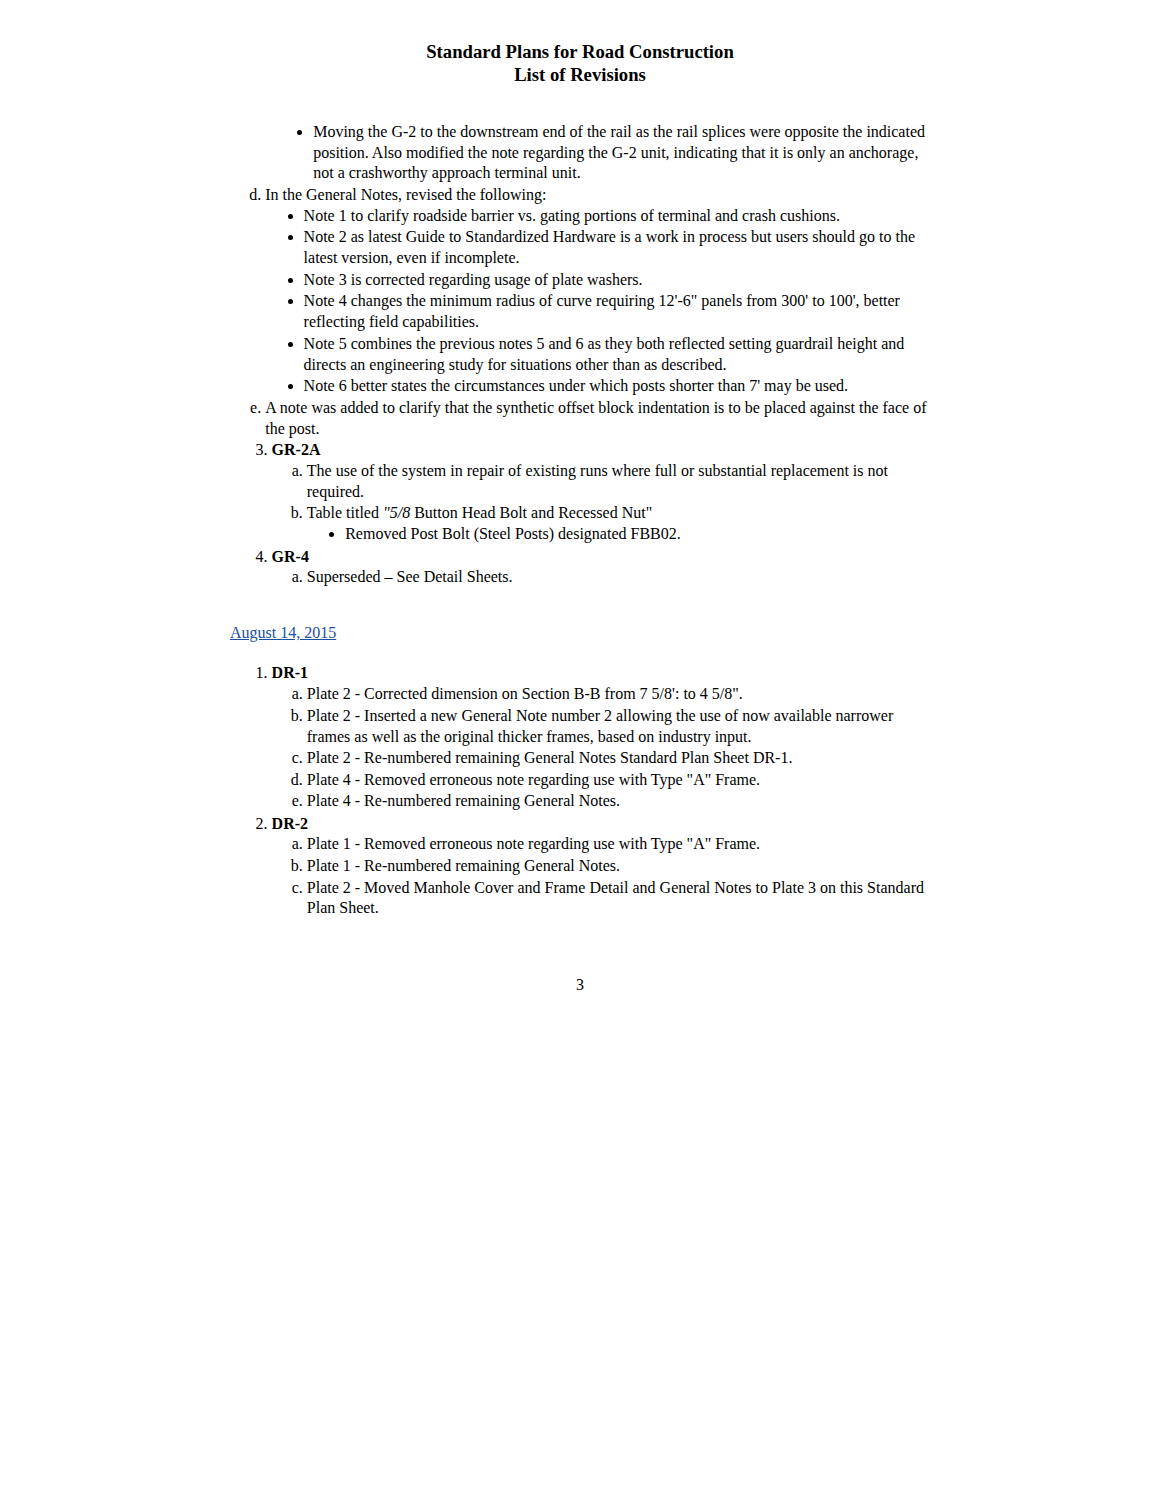Standard Plans for Road ConstructionList of Revisions
Moving the G-2 to the downstream end of the rail as the rail splices were opposite the indicated position. Also modified the note regarding the G-2 unit, indicating that it is only an anchorage, not a crashworthy approach terminal unit.
In the General Notes, revised the following:
Note 1 to clarify roadside barrier vs. gating portions of terminal and crash cushions.
Note 2 as latest Guide to Standardized Hardware is a work in process but users should go to the latest version, even if incomplete.
Note 3 is corrected regarding usage of plate washers.
Note 4 changes the minimum radius of curve requiring 12'-6" panels from 300' to 100', better reflecting field capabilities.
Note 5 combines the previous notes 5 and 6 as they both reflected setting guardrail height and directs an engineering study for situations other than as described.
Note 6 better states the circumstances under which posts shorter than 7' may be used.
A note was added to clarify that the synthetic offset block indentation is to be placed against the face of the post.
GR-2A
The use of the system in repair of existing runs where full or substantial replacement is not required.
Table titled "5/8 Button Head Bolt and Recessed Nut"
Removed Post Bolt (Steel Posts) designated FBB02.
GR-4
Superseded – See Detail Sheets.
August 14, 2015
DR-1
Plate 2 - Corrected dimension on Section B-B from 7 5/8': to 4 5/8".
Plate 2 - Inserted a new General Note number 2 allowing the use of now available narrower frames as well as the original thicker frames, based on industry input.
Plate 2 - Re-numbered remaining General Notes Standard Plan Sheet DR-1.
Plate 4 - Removed erroneous note regarding use with Type "A" Frame.
Plate 4 - Re-numbered remaining General Notes.
DR-2
Plate 1 - Removed erroneous note regarding use with Type "A" Frame.
Plate 1 - Re-numbered remaining General Notes.
Plate 2 - Moved Manhole Cover and Frame Detail and General Notes to Plate 3 on this Standard Plan Sheet.
3